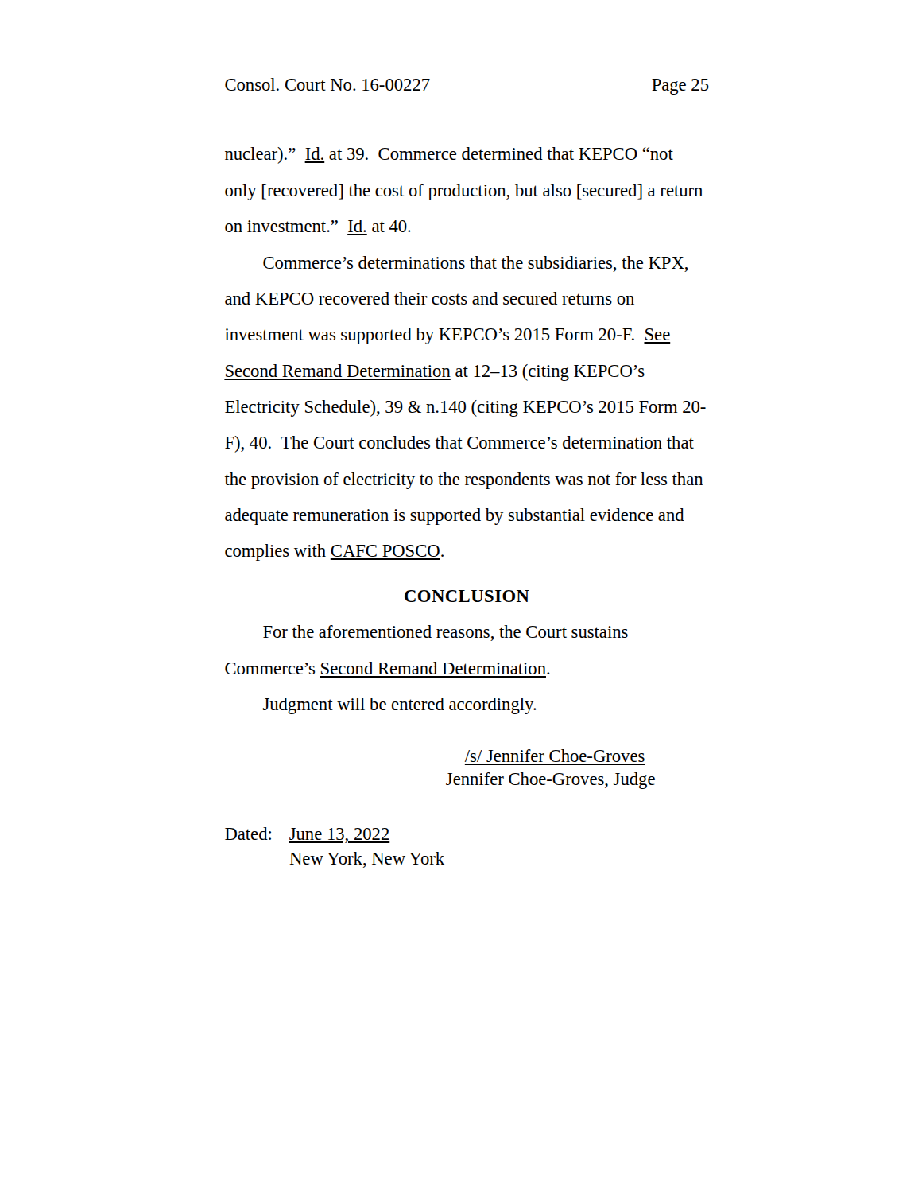Consol. Court No. 16-00227
Page 25
nuclear).” Id. at 39. Commerce determined that KEPCO “not only [recovered] the cost of production, but also [secured] a return on investment.” Id. at 40.
Commerce’s determinations that the subsidiaries, the KPX, and KEPCO recovered their costs and secured returns on investment was supported by KEPCO’s 2015 Form 20-F. See Second Remand Determination at 12–13 (citing KEPCO’s Electricity Schedule), 39 & n.140 (citing KEPCO’s 2015 Form 20-F), 40. The Court concludes that Commerce’s determination that the provision of electricity to the respondents was not for less than adequate remuneration is supported by substantial evidence and complies with CAFC POSCO.
CONCLUSION
For the aforementioned reasons, the Court sustains Commerce’s Second Remand Determination.
Judgment will be entered accordingly.
/s/ Jennifer Choe-Groves
Jennifer Choe-Groves, Judge
Dated: June 13, 2022
New York, New York